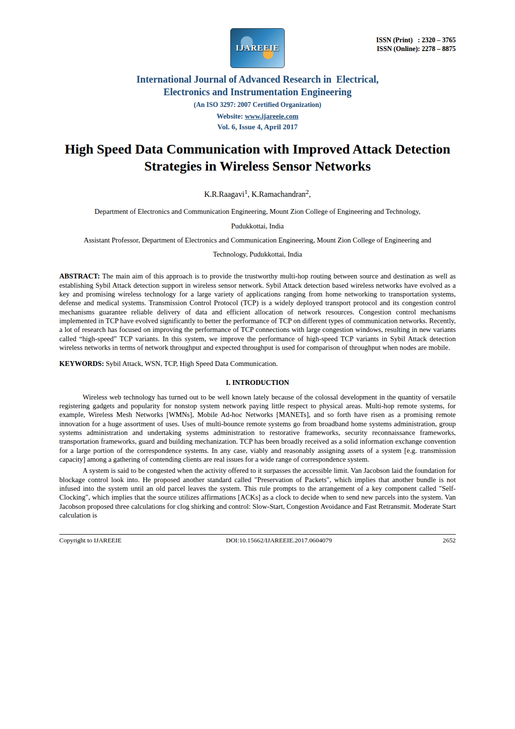ISSN (Print) : 2320 – 3765
ISSN (Online): 2278 – 8875
International Journal of Advanced Research in Electrical,
Electronics and Instrumentation Engineering
(An ISO 3297: 2007 Certified Organization)
Website: www.ijareeie.com
Vol. 6, Issue 4, April 2017
High Speed Data Communication with Improved Attack Detection Strategies in Wireless Sensor Networks
K.R.Raagavi1, K.Ramachandran2,
Department of Electronics and Communication Engineering, Mount Zion College of Engineering and Technology,
Pudukkottai, India
Assistant Professor, Department of Electronics and Communication Engineering, Mount Zion College of Engineering and
Technology, Pudukkottai, India
ABSTRACT: The main aim of this approach is to provide the trustworthy multi-hop routing between source and destination as well as establishing Sybil Attack detection support in wireless sensor network. Sybil Attack detection based wireless networks have evolved as a key and promising wireless technology for a large variety of applications ranging from home networking to transportation systems, defense and medical systems. Transmission Control Protocol (TCP) is a widely deployed transport protocol and its congestion control mechanisms guarantee reliable delivery of data and efficient allocation of network resources. Congestion control mechanisms implemented in TCP have evolved significantly to better the performance of TCP on different types of communication networks. Recently, a lot of research has focused on improving the performance of TCP connections with large congestion windows, resulting in new variants called “high-speed” TCP variants. In this system, we improve the performance of high-speed TCP variants in Sybil Attack detection wireless networks in terms of network throughput and expected throughput is used for comparison of throughput when nodes are mobile.
KEYWORDS: Sybil Attack, WSN, TCP, High Speed Data Communication.
I. INTRODUCTION
Wireless web technology has turned out to be well known lately because of the colossal development in the quantity of versatile registering gadgets and popularity for nonstop system network paying little respect to physical areas. Multi-hop remote systems, for example, Wireless Mesh Networks [WMNs], Mobile Ad-hoc Networks [MANETs], and so forth have risen as a promising remote innovation for a huge assortment of uses. Uses of multi-bounce remote systems go from broadband home systems administration, group systems administration and undertaking systems administration to restorative frameworks, security reconnaissance frameworks, transportation frameworks, guard and building mechanization. TCP has been broadly received as a solid information exchange convention for a large portion of the correspondence systems. In any case, viably and reasonably assigning assets of a system [e.g. transmission capacity] among a gathering of contending clients are real issues for a wide range of correspondence system.
A system is said to be congested when the activity offered to it surpasses the accessible limit. Van Jacobson laid the foundation for blockage control look into. He proposed another standard called "Preservation of Packets", which implies that another bundle is not infused into the system until an old parcel leaves the system. This rule prompts to the arrangement of a key component called "Self-Clocking", which implies that the source utilizes affirmations [ACKs] as a clock to decide when to send new parcels into the system. Van Jacobson proposed three calculations for clog shirking and control: Slow-Start, Congestion Avoidance and Fast Retransmit. Moderate Start calculation is
Copyright to IJAREEIE
DOI:10.15662/IJAREEIE.2017.0604079
2652